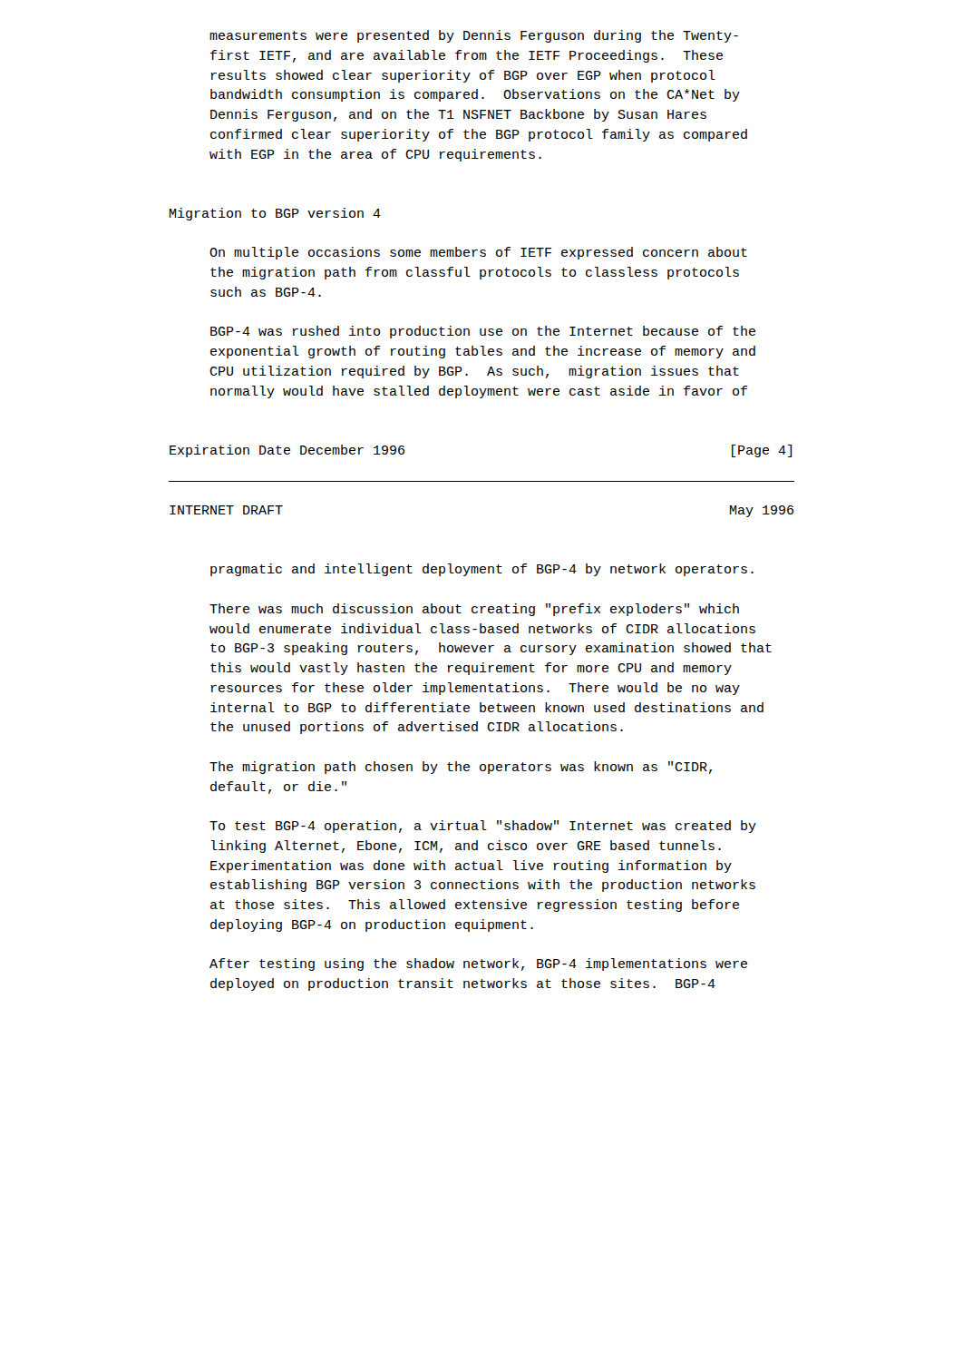measurements were presented by Dennis Ferguson during the Twenty- first IETF, and are available from the IETF Proceedings. These results showed clear superiority of BGP over EGP when protocol bandwidth consumption is compared. Observations on the CA*Net by Dennis Ferguson, and on the T1 NSFNET Backbone by Susan Hares confirmed clear superiority of the BGP protocol family as compared with EGP in the area of CPU requirements.
Migration to BGP version 4
On multiple occasions some members of IETF expressed concern about the migration path from classful protocols to classless protocols such as BGP-4.
BGP-4 was rushed into production use on the Internet because of the exponential growth of routing tables and the increase of memory and CPU utilization required by BGP. As such, migration issues that normally would have stalled deployment were cast aside in favor of
Expiration Date December 1996 [Page 4]
INTERNET DRAFT May 1996
pragmatic and intelligent deployment of BGP-4 by network operators.
There was much discussion about creating "prefix exploders" which would enumerate individual class-based networks of CIDR allocations to BGP-3 speaking routers, however a cursory examination showed that this would vastly hasten the requirement for more CPU and memory resources for these older implementations. There would be no way internal to BGP to differentiate between known used destinations and the unused portions of advertised CIDR allocations.
The migration path chosen by the operators was known as "CIDR, default, or die."
To test BGP-4 operation, a virtual "shadow" Internet was created by linking Alternet, Ebone, ICM, and cisco over GRE based tunnels. Experimentation was done with actual live routing information by establishing BGP version 3 connections with the production networks at those sites. This allowed extensive regression testing before deploying BGP-4 on production equipment.
After testing using the shadow network, BGP-4 implementations were deployed on production transit networks at those sites. BGP-4